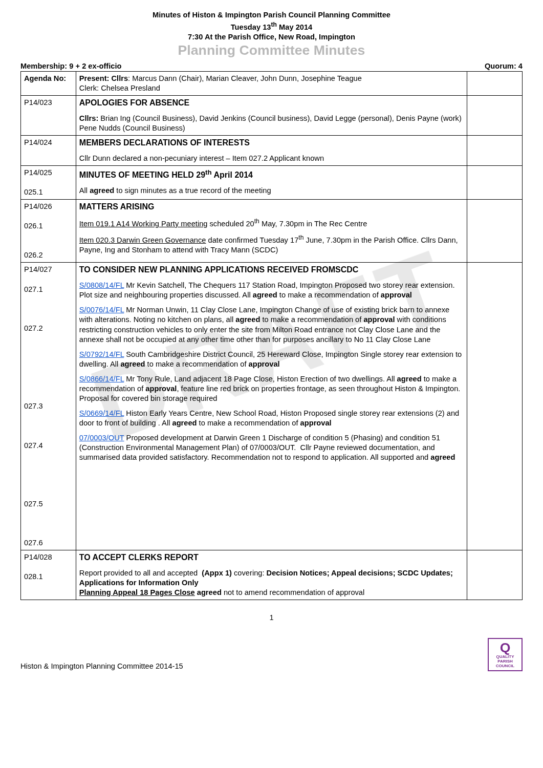DRAFT
Minutes of Histon & Impington Parish Council Planning Committee
Tuesday 13th May 2014
7:30 At the Parish Office, New Road, Impington
Planning Committee Minutes
Membership: 9 + 2 ex-officio Quorum: 4
| Agenda No: | Present: Cllrs : Marcus Dann (Chair), Marian Cleaver, John Dunn, Josephine Teague Clerk: Chelsea Presland | |
| P14/023 | APOLOGIES FOR ABSENCE Cllrs: Brian Ing (Council Business), David Jenkins (Council business), David Legge (personal), Denis Payne (work) Pene Nudds (Council Business) | |
| P14/024 | MEMBERS DECLARATIONS OF INTERESTS Cllr Dunn declared a non-pecuniary interest – Item 027.2 Applicant known | |
| P14/025 025.1 | MINUTES OF MEETING HELD 29 th April 2014 All agreed to sign minutes as a true record of the meeting | |
| P14/026 026.1 026.2 | MATTERS ARISING Item 019.1 A14 Working Party meeting scheduled 20 th May, 7.30pm in The Rec Centre Item 020.3 Darwin Green Governance date confirmed Tuesday 17 th June, 7.30pm in the Parish Office. Cllrs Dann, Payne, Ing and Stonham to attend with Tracy Mann (SCDC) | |
| P14/027 027.1 027.2 027.3 027.4 027.5 027.6 | TO CONSIDER NEW PLANNING APPLICATIONS RECEIVED FROMSCDC S/0808/14/FL Mr Kevin Satchell, The Chequers 117 Station Road, Impington Proposed two storey rear extension. Plot size and neighbouring properties discussed. All agreed to make a recommendation of approval S/0076/14/FL Mr Norman Unwin, 11 Clay Close Lane, Impington Change of use of existing brick barn to annexe with alterations. Noting no kitchen on plans, all agreed to make a recommendation of approval with conditions restricting construction vehicles to only enter the site from Milton Road entrance not Clay Close Lane and the annexe shall not be occupied at any other time other than for purposes ancillary to No 11 Clay Close Lane S/0792/14/FL South Cambridgeshire District Council, 25 Hereward Close, Impington Single storey rear extension to dwelling. All agreed to make a recommendation of approval S/0866/14/FL Mr Tony Rule, Land adjacent 18 Page Close, Histon Erection of two dwellings. All agreed to make a recommendation of approval , feature line red brick on properties frontage, as seen throughout Histon & Impington. Proposal for covered bin storage required S/0669/14/FL Histon Early Years Centre, New School Road, Histon Proposed single storey rear extensions (2) and door to front of building . All agreed to make a recommendation of approval 07/0003/OUT Proposed development at Darwin Green 1 Discharge of condition 5 (Phasing) and condition 51 (Construction Environmental Management Plan) of 07/0003/OUT. Cllr Payne reviewed documentation, and summarised data provided satisfactory. Recommendation not to respond to application. All supported and agreed | |
| P14/028 028.1 | TO ACCEPT CLERKS REPORT Report provided to all and accepted (Appx 1) covering: Decision Notices; Appeal decisions; SCDC Updates; Applications for Information Only Planning Appeal 18 Pages Close agreed not to amend recommendation of approval | |
1
Histon & Impington Planning Committee 2014-15
Q QUALITY
PARISH
COUNCIL